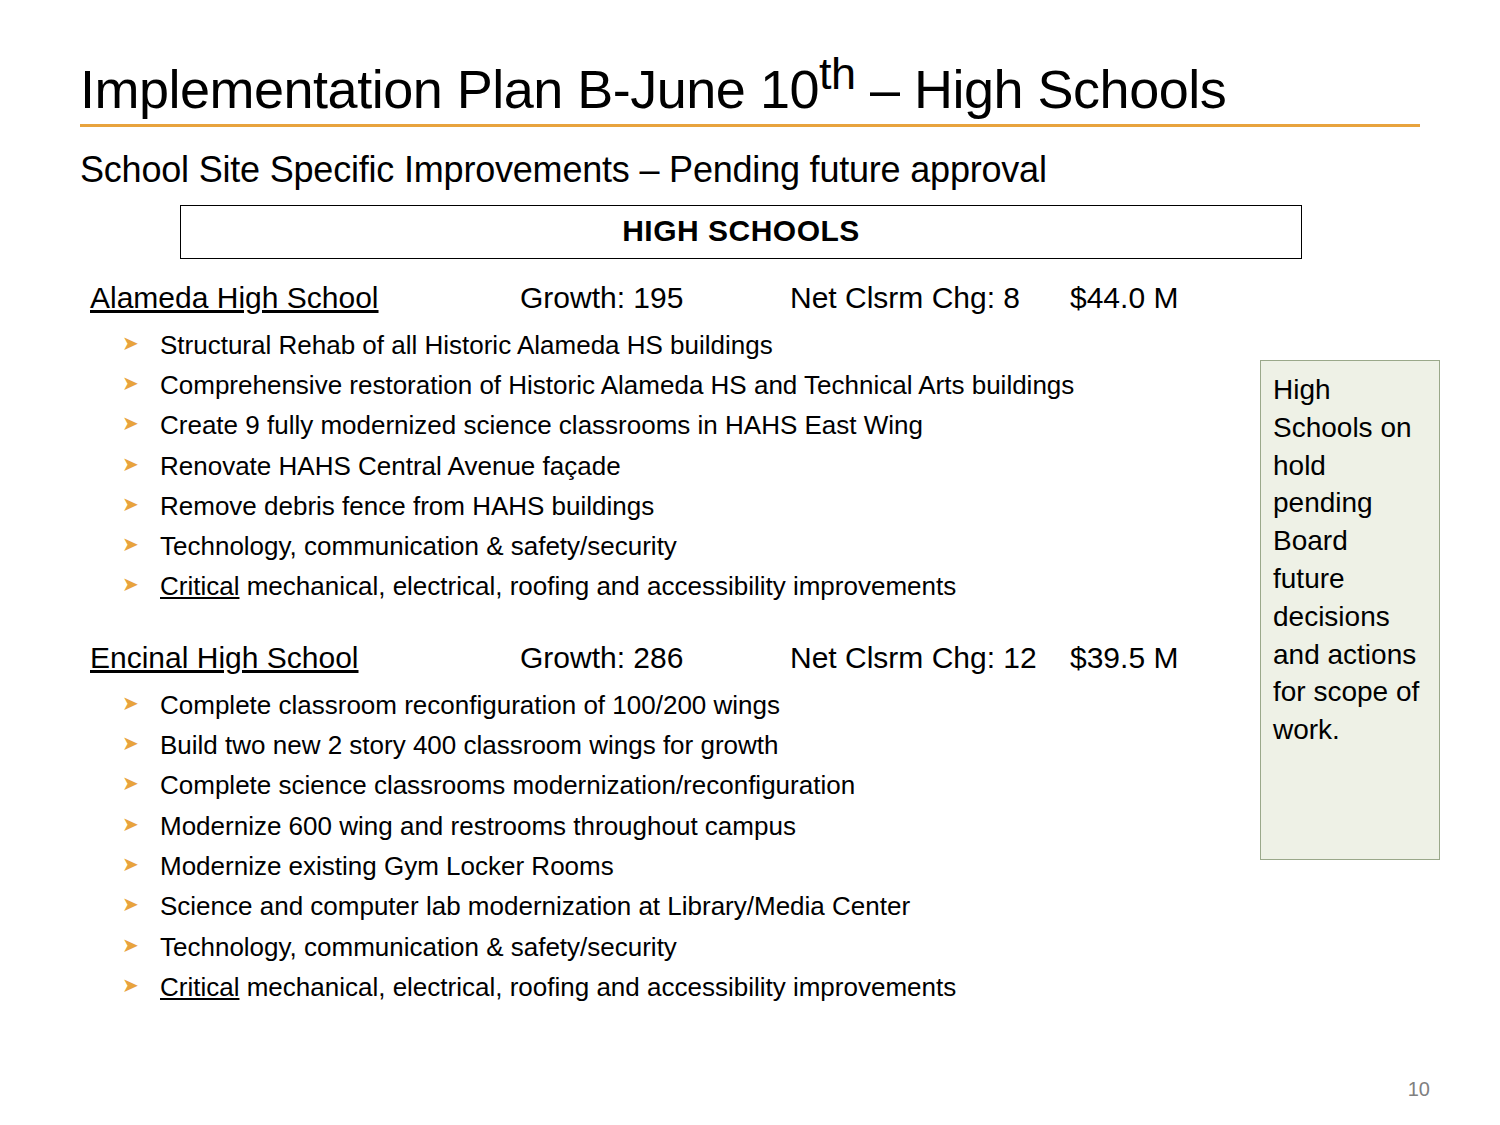Implementation Plan B-June 10th – High Schools
School Site Specific Improvements – Pending future approval
HIGH SCHOOLS
Alameda High School Growth: 195 Net Clsrm Chg: 8$44.0 M
Structural Rehab of all Historic Alameda HS buildings
Comprehensive restoration of Historic Alameda HS and Technical Arts buildings
Create 9 fully modernized science classrooms in HAHS East Wing
Renovate HAHS Central Avenue façade
Remove debris fence from HAHS buildings
Technology, communication & safety/security
Critical mechanical, electrical, roofing and accessibility improvements
Encinal High School Growth: 286 Net Clsrm Chg: 12$39.5 M
Complete classroom reconfiguration of 100/200 wings
Build two new 2 story 400 classroom wings for growth
Complete science classrooms modernization/reconfiguration
Modernize 600 wing and restrooms throughout campus
Modernize existing Gym Locker Rooms
Science and computer lab modernization at Library/Media Center
Technology, communication & safety/security
Critical mechanical, electrical, roofing and accessibility improvements
High Schools on hold pending Board future decisions and actions for scope of work.
10